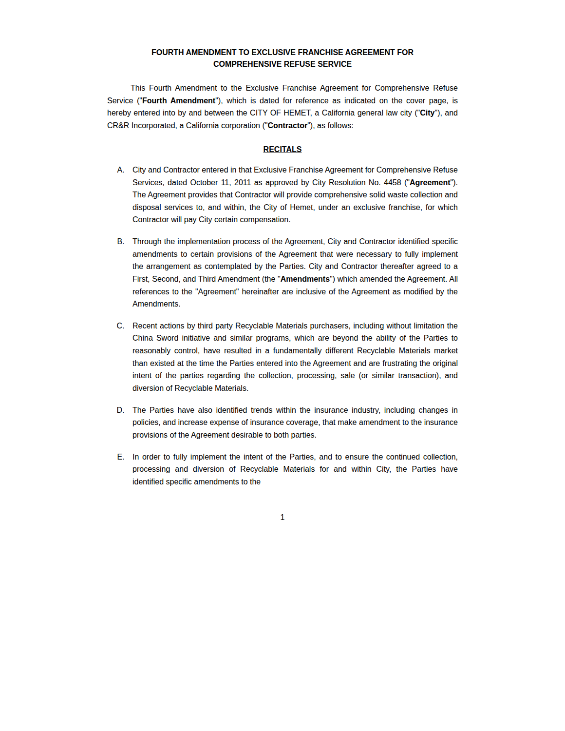FOURTH AMENDMENT TO EXCLUSIVE FRANCHISE AGREEMENT FOR
COMPREHENSIVE REFUSE SERVICE
This Fourth Amendment to the Exclusive Franchise Agreement for Comprehensive Refuse Service ("Fourth Amendment"), which is dated for reference as indicated on the cover page, is hereby entered into by and between the CITY OF HEMET, a California general law city ("City"), and CR&R Incorporated, a California corporation ("Contractor"), as follows:
RECITALS
City and Contractor entered in that Exclusive Franchise Agreement for Comprehensive Refuse Services, dated October 11, 2011 as approved by City Resolution No. 4458 ("Agreement"). The Agreement provides that Contractor will provide comprehensive solid waste collection and disposal services to, and within, the City of Hemet, under an exclusive franchise, for which Contractor will pay City certain compensation.
Through the implementation process of the Agreement, City and Contractor identified specific amendments to certain provisions of the Agreement that were necessary to fully implement the arrangement as contemplated by the Parties. City and Contractor thereafter agreed to a First, Second, and Third Amendment (the "Amendments") which amended the Agreement. All references to the "Agreement" hereinafter are inclusive of the Agreement as modified by the Amendments.
Recent actions by third party Recyclable Materials purchasers, including without limitation the China Sword initiative and similar programs, which are beyond the ability of the Parties to reasonably control, have resulted in a fundamentally different Recyclable Materials market than existed at the time the Parties entered into the Agreement and are frustrating the original intent of the parties regarding the collection, processing, sale (or similar transaction), and diversion of Recyclable Materials.
The Parties have also identified trends within the insurance industry, including changes in policies, and increase expense of insurance coverage, that make amendment to the insurance provisions of the Agreement desirable to both parties.
In order to fully implement the intent of the Parties, and to ensure the continued collection, processing and diversion of Recyclable Materials for and within City, the Parties have identified specific amendments to the
1